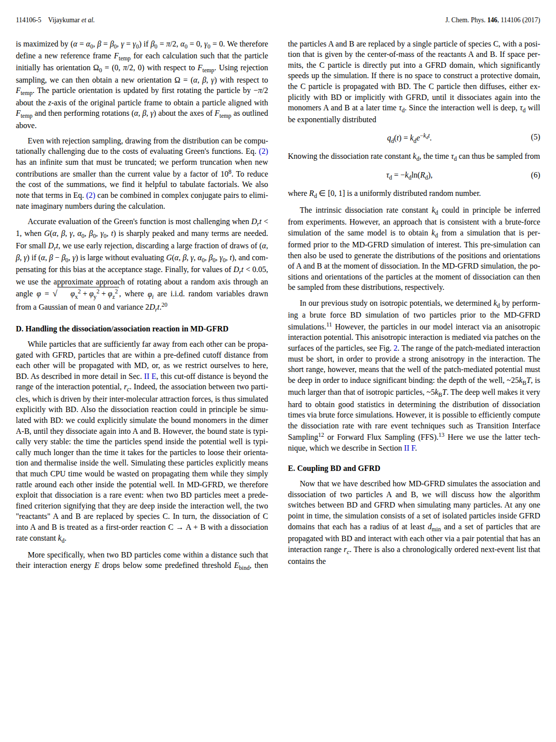114106-5 Vijaykumar et al.
J. Chem. Phys. 146, 114106 (2017)
is maximized by (α = α0, β = β0, γ = γ0) if β0 = π/2, α0 = 0, γ0 = 0. We therefore define a new reference frame Ftemp for each calculation such that the particle initially has orientation Ω0 = (0, π/2, 0) with respect to Ftemp. Using rejection sampling, we can then obtain a new orientation Ω = (α, β, γ) with respect to Ftemp. The particle orientation is updated by first rotating the particle by −π/2 about the z-axis of the original particle frame to obtain a particle aligned with Ftemp and then performing rotations (α, β, γ) about the axes of Ftemp as outlined above.
Even with rejection sampling, drawing from the distribution can be computationally challenging due to the costs of evaluating Green's functions. Eq. (2) has an infinite sum that must be truncated; we perform truncation when new contributions are smaller than the current value by a factor of 108. To reduce the cost of the summations, we find it helpful to tabulate factorials. We also note that terms in Eq. (2) can be combined in complex conjugate pairs to eliminate imaginary numbers during the calculation.
Accurate evaluation of the Green's function is most challenging when Drt < 1, when G(α, β, γ, α0, β0, γ0, t) is sharply peaked and many terms are needed. For small Drt, we use early rejection, discarding a large fraction of draws of (α, β, γ) if (α, β − β0, γ) is large without evaluating G(α, β, γ, α0, β0, γ0, t), and compensating for this bias at the acceptance stage. Finally, for values of Drt < 0.05, we use the approximate approach of rotating about a random axis through an angle φ = √φx2 + φy2 + φz2, where φi are i.i.d. random variables drawn from a Gaussian of mean 0 and variance 2Drt.20
D. Handling the dissociation/association reaction in MD-GFRD
While particles that are sufficiently far away from each other can be propagated with GFRD, particles that are within a pre-defined cutoff distance from each other will be propagated with MD, or, as we restrict ourselves to here, BD. As described in more detail in Sec. II E, this cut-off distance is beyond the range of the interaction potential, rc. Indeed, the association between two particles, which is driven by their inter-molecular attraction forces, is thus simulated explicitly with BD. Also the dissociation reaction could in principle be simulated with BD: we could explicitly simulate the bound monomers in the dimer A-B, until they dissociate again into A and B. However, the bound state is typically very stable: the time the particles spend inside the potential well is typically much longer than the time it takes for the particles to loose their orientation and thermalise inside the well. Simulating these particles explicitly means that much CPU time would be wasted on propagating them while they simply rattle around each other inside the potential well. In MD-GFRD, we therefore exploit that dissociation is a rare event: when two BD particles meet a predefined criterion signifying that they are deep inside the interaction well, the two "reactants" A and B are replaced by species C. In turn, the dissociation of C into A and B is treated as a first-order reaction C → A + B with a dissociation rate constant kd.
More specifically, when two BD particles come within a distance such that their interaction energy E drops below some predefined threshold Ebind, then the particles A and B are replaced by a single particle of species C, with a position that is given by the center-of-mass of the reactants A and B. If space permits, the C particle is directly put into a GFRD domain, which significantly speeds up the simulation. If there is no space to construct a protective domain, the C particle is propagated with BD. The C particle then diffuses, either explicitly with BD or implicitly with GFRD, until it dissociates again into the monomers A and B at a later time τd. Since the interaction well is deep, τd will be exponentially distributed
(5) qd(t) = kde−kdt.
Knowing the dissociation rate constant kd, the time τd can thus be sampled from
(6) τd = −kdln(Rd),
where Rd ∈ [0, 1] is a uniformly distributed random number.
The intrinsic dissociation rate constant kd could in principle be inferred from experiments. However, an approach that is consistent with a brute-force simulation of the same model is to obtain kd from a simulation that is performed prior to the MD-GFRD simulation of interest. This pre-simulation can then also be used to generate the distributions of the positions and orientations of A and B at the moment of dissociation. In the MD-GFRD simulation, the positions and orientations of the particles at the moment of dissociation can then be sampled from these distributions, respectively.
In our previous study on isotropic potentials, we determined kd by performing a brute force BD simulation of two particles prior to the MD-GFRD simulations.11 However, the particles in our model interact via an anisotropic interaction potential. This anisotropic interaction is mediated via patches on the surfaces of the particles, see Fig. 2. The range of the patch-mediated interaction must be short, in order to provide a strong anisotropy in the interaction. The short range, however, means that the well of the patch-mediated potential must be deep in order to induce significant binding: the depth of the well, ~25kBT, is much larger than that of isotropic particles, ~5kBT. The deep well makes it very hard to obtain good statistics in determining the distribution of dissociation times via brute force simulations. However, it is possible to efficiently compute the dissociation rate with rare event techniques such as Transition Interface Sampling12 or Forward Flux Sampling (FFS).13 Here we use the latter technique, which we describe in Section II F.
E. Coupling BD and GFRD
Now that we have described how MD-GFRD simulates the association and dissociation of two particles A and B, we will discuss how the algorithm switches between BD and GFRD when simulating many particles. At any one point in time, the simulation consists of a set of isolated particles inside GFRD domains that each has a radius of at least dmin and a set of particles that are propagated with BD and interact with each other via a pair potential that has an interaction range rc. There is also a chronologically ordered next-event list that contains the